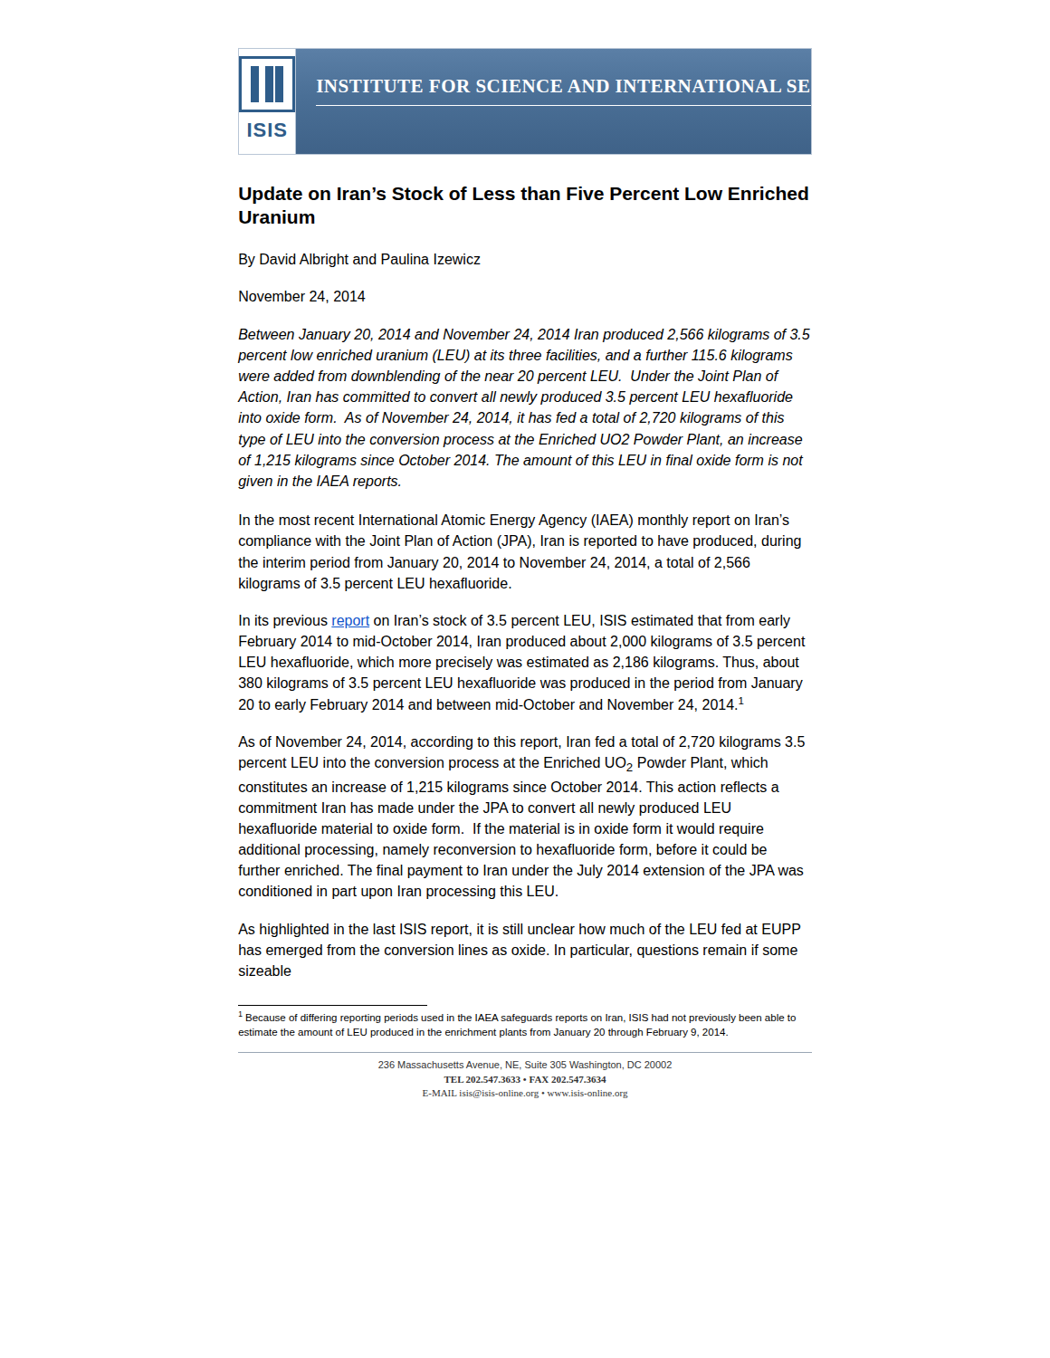ISIS
INSTITUTE FOR SCIENCE AND INTERNATIONAL SECURITY
REPORT
Update on Iran’s Stock of Less than Five Percent Low Enriched Uranium
By David Albright and Paulina Izewicz
November 24, 2014
Between January 20, 2014 and November 24, 2014 Iran produced 2,566 kilograms of 3.5 percent low enriched uranium (LEU) at its three facilities, and a further 115.6 kilograms were added from downblending of the near 20 percent LEU. Under the Joint Plan of Action, Iran has committed to convert all newly produced 3.5 percent LEU hexafluoride into oxide form. As of November 24, 2014, it has fed a total of 2,720 kilograms of this type of LEU into the conversion process at the Enriched UO2 Powder Plant, an increase of 1,215 kilograms since October 2014. The amount of this LEU in final oxide form is not given in the IAEA reports.
In the most recent International Atomic Energy Agency (IAEA) monthly report on Iran’s compliance with the Joint Plan of Action (JPA), Iran is reported to have produced, during the interim period from January 20, 2014 to November 24, 2014, a total of 2,566 kilograms of 3.5 percent LEU hexafluoride.
In its previous report on Iran’s stock of 3.5 percent LEU, ISIS estimated that from early February 2014 to mid-October 2014, Iran produced about 2,000 kilograms of 3.5 percent LEU hexafluoride, which more precisely was estimated as 2,186 kilograms. Thus, about 380 kilograms of 3.5 percent LEU hexafluoride was produced in the period from January 20 to early February 2014 and between mid-October and November 24, 2014.1
As of November 24, 2014, according to this report, Iran fed a total of 2,720 kilograms 3.5 percent LEU into the conversion process at the Enriched UO2 Powder Plant, which constitutes an increase of 1,215 kilograms since October 2014. This action reflects a commitment Iran has made under the JPA to convert all newly produced LEU hexafluoride material to oxide form. If the material is in oxide form it would require additional processing, namely reconversion to hexafluoride form, before it could be further enriched. The final payment to Iran under the July 2014 extension of the JPA was conditioned in part upon Iran processing this LEU.
As highlighted in the last ISIS report, it is still unclear how much of the LEU fed at EUPP has emerged from the conversion lines as oxide. In particular, questions remain if some sizeable
1 Because of differing reporting periods used in the IAEA safeguards reports on Iran, ISIS had not previously been able to estimate the amount of LEU produced in the enrichment plants from January 20 through February 9, 2014.
236 Massachusetts Avenue, NE, Suite 305 Washington, DC 20002
TEL 202.547.3633 • FAX 202.547.3634
E-MAIL isis@isis-online.org • www.isis-online.org